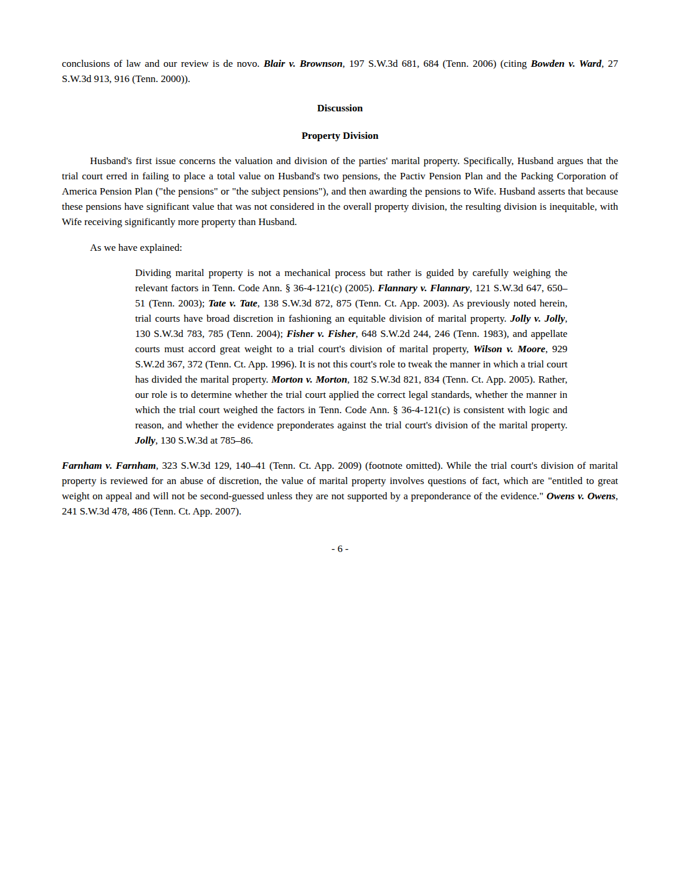conclusions of law and our review is de novo. Blair v. Brownson, 197 S.W.3d 681, 684 (Tenn. 2006) (citing Bowden v. Ward, 27 S.W.3d 913, 916 (Tenn. 2000)).
Discussion
Property Division
Husband's first issue concerns the valuation and division of the parties' marital property. Specifically, Husband argues that the trial court erred in failing to place a total value on Husband's two pensions, the Pactiv Pension Plan and the Packing Corporation of America Pension Plan ("the pensions" or "the subject pensions"), and then awarding the pensions to Wife. Husband asserts that because these pensions have significant value that was not considered in the overall property division, the resulting division is inequitable, with Wife receiving significantly more property than Husband.
As we have explained:
Dividing marital property is not a mechanical process but rather is guided by carefully weighing the relevant factors in Tenn. Code Ann. § 36-4-121(c) (2005). Flannary v. Flannary, 121 S.W.3d 647, 650–51 (Tenn. 2003); Tate v. Tate, 138 S.W.3d 872, 875 (Tenn. Ct. App. 2003). As previously noted herein, trial courts have broad discretion in fashioning an equitable division of marital property. Jolly v. Jolly, 130 S.W.3d 783, 785 (Tenn. 2004); Fisher v. Fisher, 648 S.W.2d 244, 246 (Tenn. 1983), and appellate courts must accord great weight to a trial court's division of marital property, Wilson v. Moore, 929 S.W.2d 367, 372 (Tenn. Ct. App. 1996). It is not this court's role to tweak the manner in which a trial court has divided the marital property. Morton v. Morton, 182 S.W.3d 821, 834 (Tenn. Ct. App. 2005). Rather, our role is to determine whether the trial court applied the correct legal standards, whether the manner in which the trial court weighed the factors in Tenn. Code Ann. § 36-4-121(c) is consistent with logic and reason, and whether the evidence preponderates against the trial court's division of the marital property. Jolly, 130 S.W.3d at 785–86.
Farnham v. Farnham, 323 S.W.3d 129, 140–41 (Tenn. Ct. App. 2009) (footnote omitted). While the trial court's division of marital property is reviewed for an abuse of discretion, the value of marital property involves questions of fact, which are "entitled to great weight on appeal and will not be second-guessed unless they are not supported by a preponderance of the evidence." Owens v. Owens, 241 S.W.3d 478, 486 (Tenn. Ct. App. 2007).
- 6 -